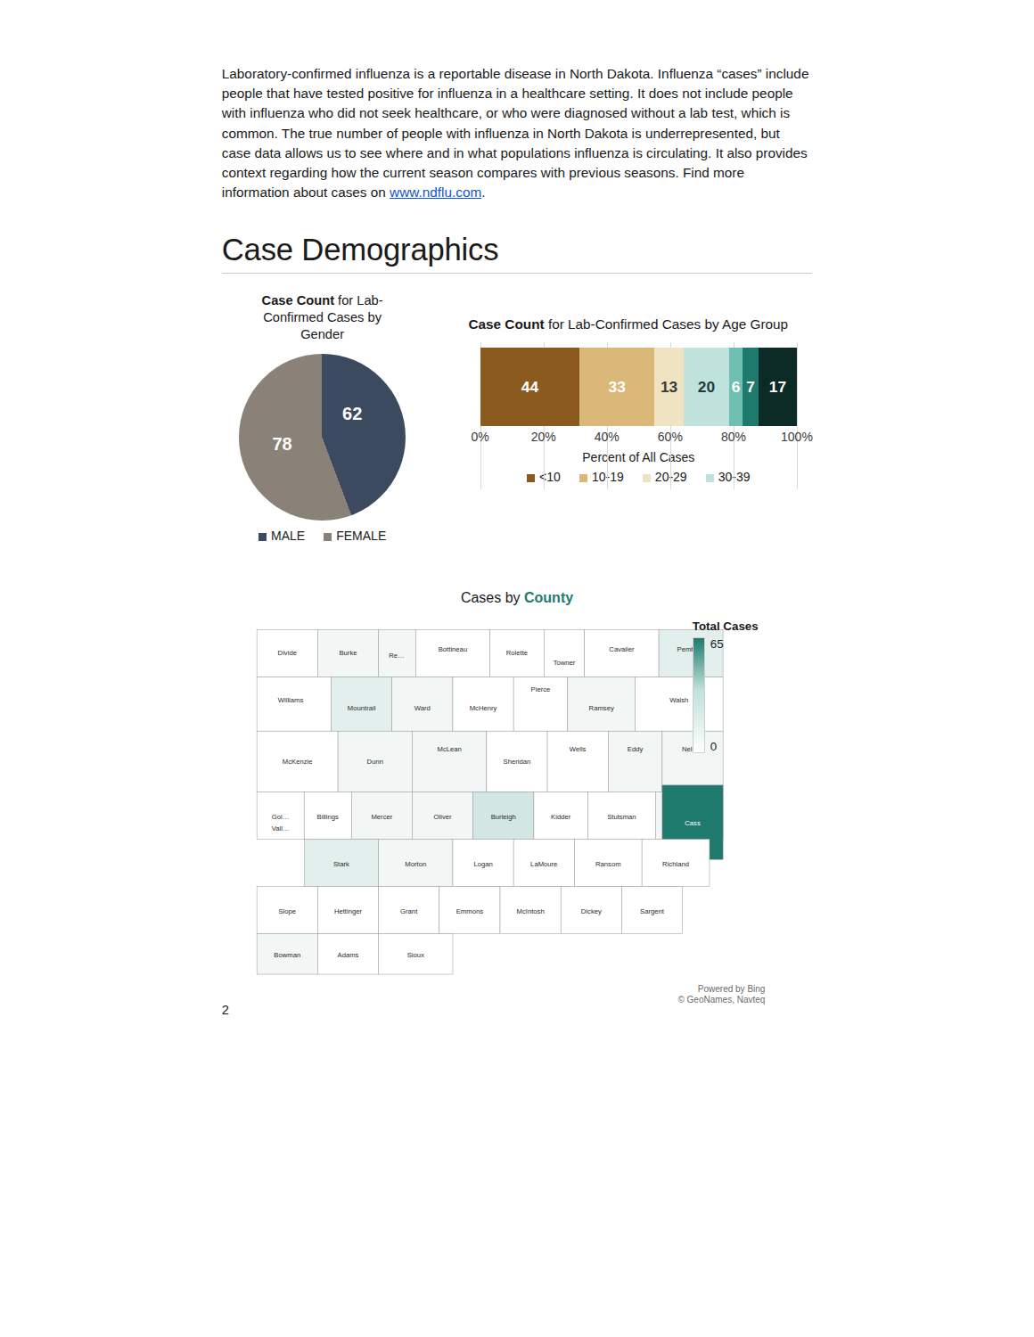Laboratory-confirmed influenza is a reportable disease in North Dakota. Influenza “cases” include people that have tested positive for influenza in a healthcare setting. It does not include people with influenza who did not seek healthcare, or who were diagnosed without a lab test, which is common. The true number of people with influenza in North Dakota is underrepresented, but case data allows us to see where and in what populations influenza is circulating. It also provides context regarding how the current season compares with previous seasons. Find more information about cases on www.ndflu.com.
Case Demographics
Case Count for Lab-
Confirmed Cases by
Gender
62
78
MALE
FEMALE
Case Count for Lab-Confirmed Cases by Age Group
44
33
13
20
6
7
17
0% 20% 40% 60% 80% 100%
Percent of All Cases
<10
10-19
20-29
30-39
Cases by County
Divide Burke Re… Bottineau Rolette Towner Cavalier Pembina Williams Mountrail Ward McHenry Pierce Ramsey Walsh McKenzie Dunn McLean Sheridan Wells Eddy Nelson Gol… Vall… Billings Mercer Oliver Burleigh Kidder Stutsman Barnes Cass Stark Morton Logan LaMoure Ransom Richland Slope Hettinger Grant Emmons McIntosh Dickey Sargent Bowman Adams Sioux
Total Cases
65
0
Powered by Bing
© GeoNames, Navteq
2